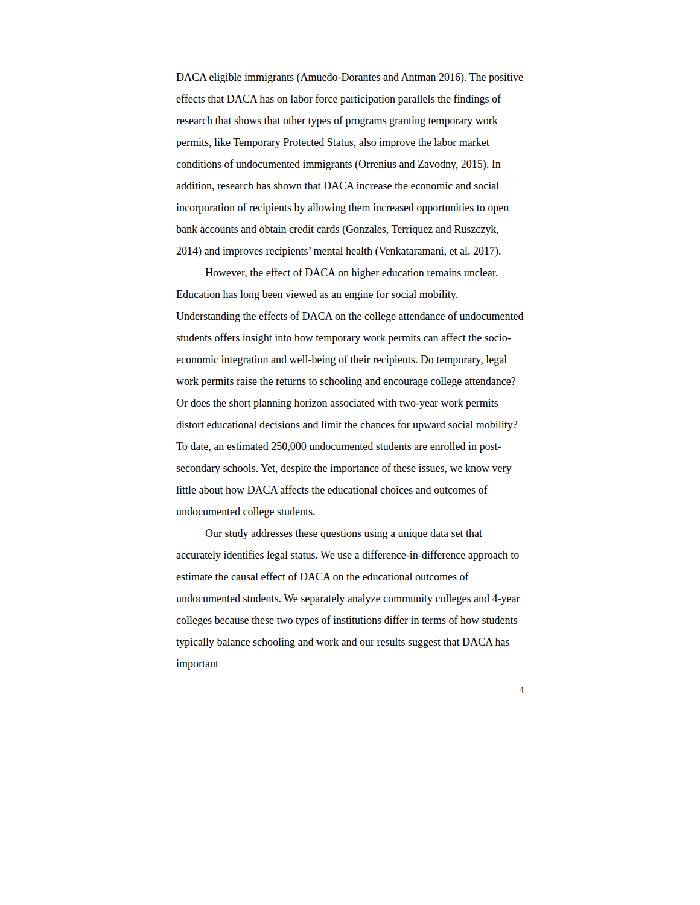DACA eligible immigrants (Amuedo-Dorantes and Antman 2016). The positive effects that DACA has on labor force participation parallels the findings of research that shows that other types of programs granting temporary work permits, like Temporary Protected Status, also improve the labor market conditions of undocumented immigrants (Orrenius and Zavodny, 2015). In addition, research has shown that DACA increase the economic and social incorporation of recipients by allowing them increased opportunities to open bank accounts and obtain credit cards (Gonzales, Terriquez and Ruszczyk, 2014) and improves recipients’ mental health (Venkataramani, et al. 2017).
However, the effect of DACA on higher education remains unclear. Education has long been viewed as an engine for social mobility. Understanding the effects of DACA on the college attendance of undocumented students offers insight into how temporary work permits can affect the socio-economic integration and well-being of their recipients. Do temporary, legal work permits raise the returns to schooling and encourage college attendance? Or does the short planning horizon associated with two-year work permits distort educational decisions and limit the chances for upward social mobility? To date, an estimated 250,000 undocumented students are enrolled in post-secondary schools. Yet, despite the importance of these issues, we know very little about how DACA affects the educational choices and outcomes of undocumented college students.
Our study addresses these questions using a unique data set that accurately identifies legal status. We use a difference-in-difference approach to estimate the causal effect of DACA on the educational outcomes of undocumented students. We separately analyze community colleges and 4-year colleges because these two types of institutions differ in terms of how students typically balance schooling and work and our results suggest that DACA has important
4